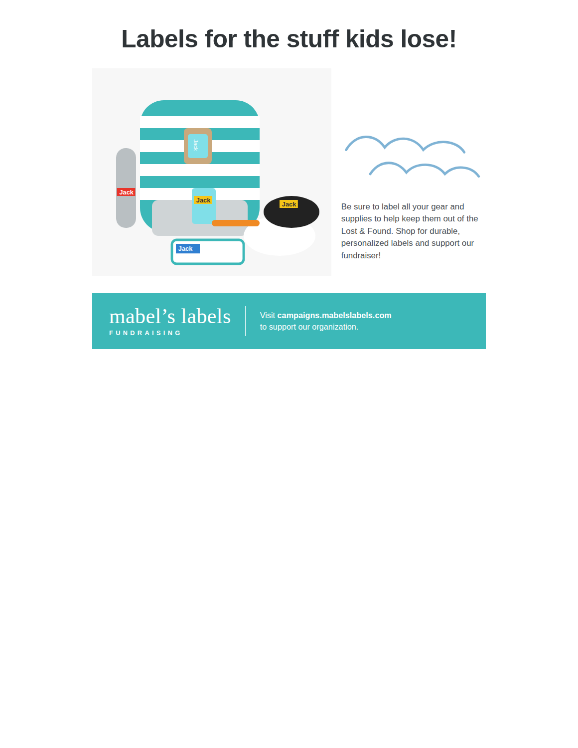Labels for the stuff kids lose!
Be sure to label all your gear and supplies to help keep them out of the Lost & Found. Shop for durable, personalized labels and support our fundraiser!
mabel’s labels Fundraising
Visit campaigns.mabelslabels.com
to support our organization.